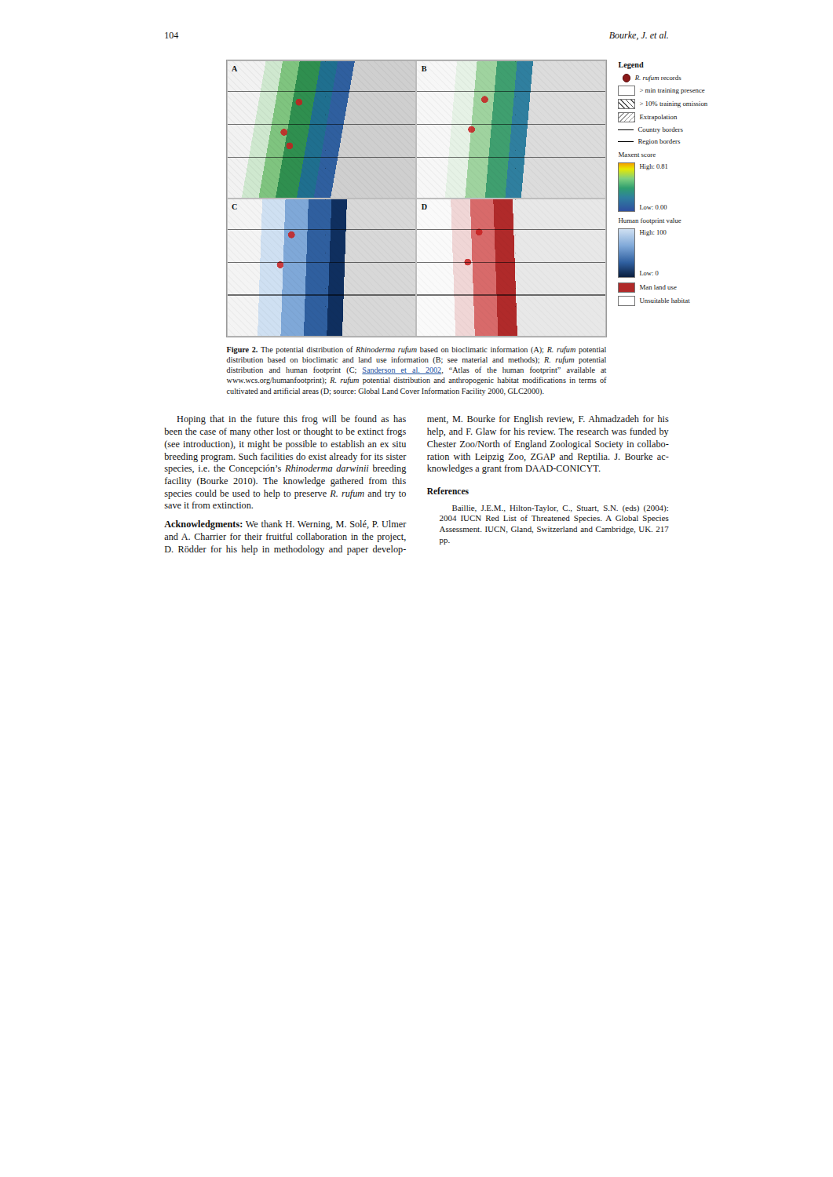104 Bourke, J. et al.
A
B
C
D
Legend
R. rufum records
> min training presence
> 10% training omission
Extrapolation
Country borders
Region borders
Maxent score
High: 0.81 Low: 0.00
Human footprint value
High: 100 Low: 0
Man land use
Unsuitable habitat
Figure 2. The potential distribution of Rhinoderma rufum based on bioclimatic information (A); R. rufum potential distribution based on bioclimatic and land use information (B; see material and methods); R. rufum potential distribution and human footprint (C; Sanderson et al. 2002, “Atlas of the human footprint” available at www.wcs.org/humanfootprint); R. rufum potential distribution and anthropogenic habitat modifications in terms of cultivated and artificial areas (D; source: Global Land Cover Information Facility 2000, GLC2000).
Hoping that in the future this frog will be found as has been the case of many other lost or thought to be extinct frogs (see introduction), it might be possible to establish an ex situ breeding program. Such facilities do exist already for its sister species, i.e. the Concepción’s Rhinoderma darwinii breeding facility (Bourke 2010). The knowledge gathered from this species could be used to help to preserve R. rufum and try to save it from extinction.
Acknowledgments: We thank H. Werning, M. Solé, P. Ulmer and A. Charrier for their fruitful collaboration in the project, D. Rödder for his help in methodology and paper development, M. Bourke for English review, F. Ahmadzadeh for his help, and F. Glaw for his review. The research was funded by Chester Zoo/North of England Zoological Society in collaboration with Leipzig Zoo, ZGAP and Reptilia. J. Bourke acknowledges a grant from DAAD-CONICYT.
References
Baillie, J.E.M., Hilton-Taylor, C., Stuart, S.N. (eds) (2004): 2004 IUCN Red List of Threatened Species. A Global Species Assessment. IUCN, Gland, Switzerland and Cambridge, UK. 217 pp.